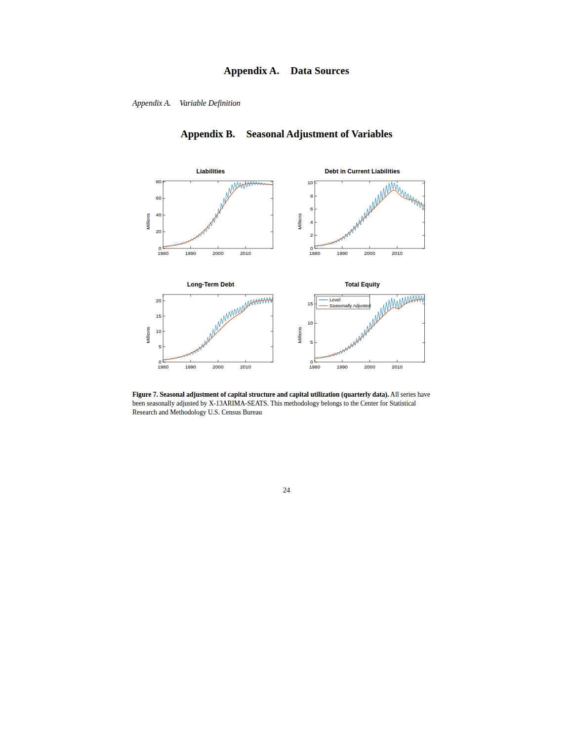Appendix A. Data Sources
Appendix A. Variable Definition
Appendix B. Seasonal Adjustment of Variables
Liabilities
0 20 40 60 80 1980 1990 2000 2010 Millions
Debt in Current Liabilities
0 2 4 6 8 10 1980 1990 2000 2010 Millions
Long-Term Debt
0 5 10 15 20 1980 1990 2000 2010 Millions
Total Equity
0 5 10 15 1980 1990 2000 2010 Millions Level Seasonally Adjusted
Figure 7. Seasonal adjustment of capital structure and capital utilization (quarterly data). All series have been seasonally adjusted by X-13ARIMA-SEATS. This methodology belongs to the Center for Statistical Research and Methodology U.S. Census Bureau
24